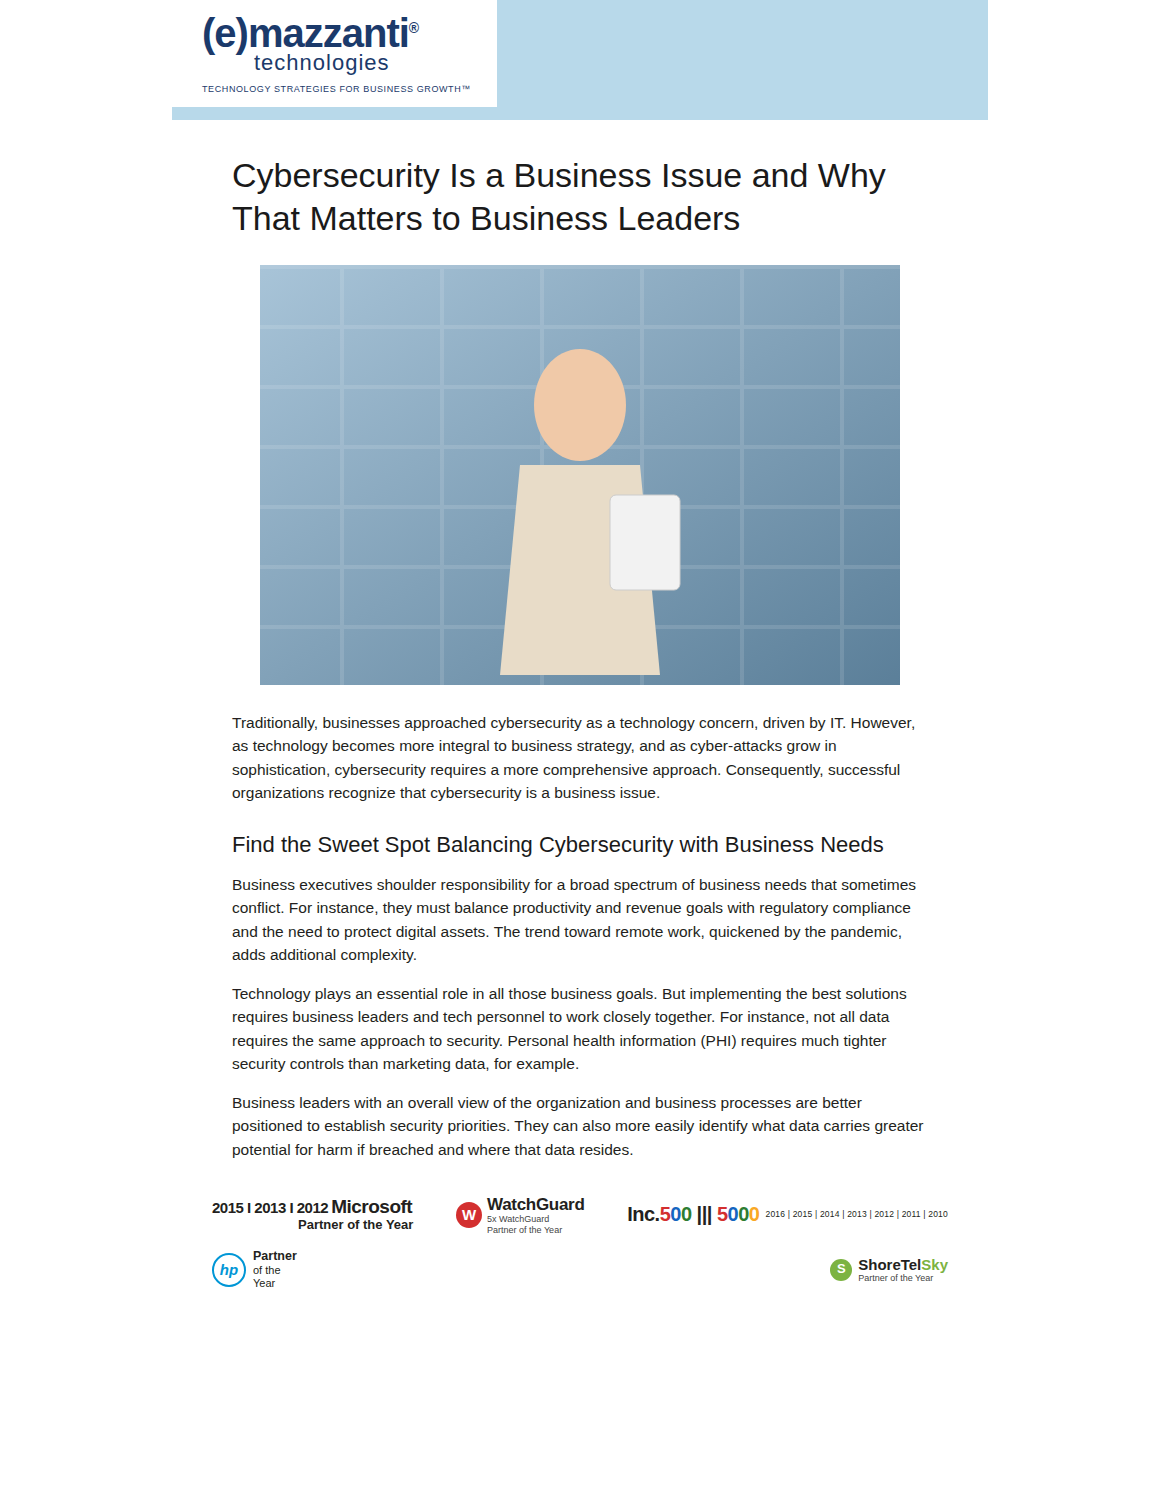(e) mazzanti®
technologies
Technology Strategies for Business Growth™
Cybersecurity Is a Business Issue and Why That Matters to Business Leaders
Traditionally, businesses approached cybersecurity as a technology concern, driven by IT. However, as technology becomes more integral to business strategy, and as cyber-attacks grow in sophistication, cybersecurity requires a more comprehensive approach. Consequently, successful organizations recognize that cybersecurity is a business issue.
Find the Sweet Spot Balancing Cybersecurity with Business Needs
Business executives shoulder responsibility for a broad spectrum of business needs that sometimes conflict. For instance, they must balance productivity and revenue goals with regulatory compliance and the need to protect digital assets. The trend toward remote work, quickened by the pandemic, adds additional complexity.
Technology plays an essential role in all those business goals. But implementing the best solutions requires business leaders and tech personnel to work closely together. For instance, not all data requires the same approach to security. Personal health information (PHI) requires much tighter security controls than marketing data, for example.
Business leaders with an overall view of the organization and business processes are better positioned to establish security priorities. They can also more easily identify what data carries greater potential for harm if breached and where that data resides.
2015 I 2013 I 2012 Microsoft
Partner of the Year
W
WatchGuard
5x WatchGuard
Partner of the Year
Inc.500 ||| 5000
2016 | 2015 | 2014 | 2013 | 2012 | 2011 | 2010
hp
Partner
of the
Year
S
ShoreTelSky
Partner of the Year